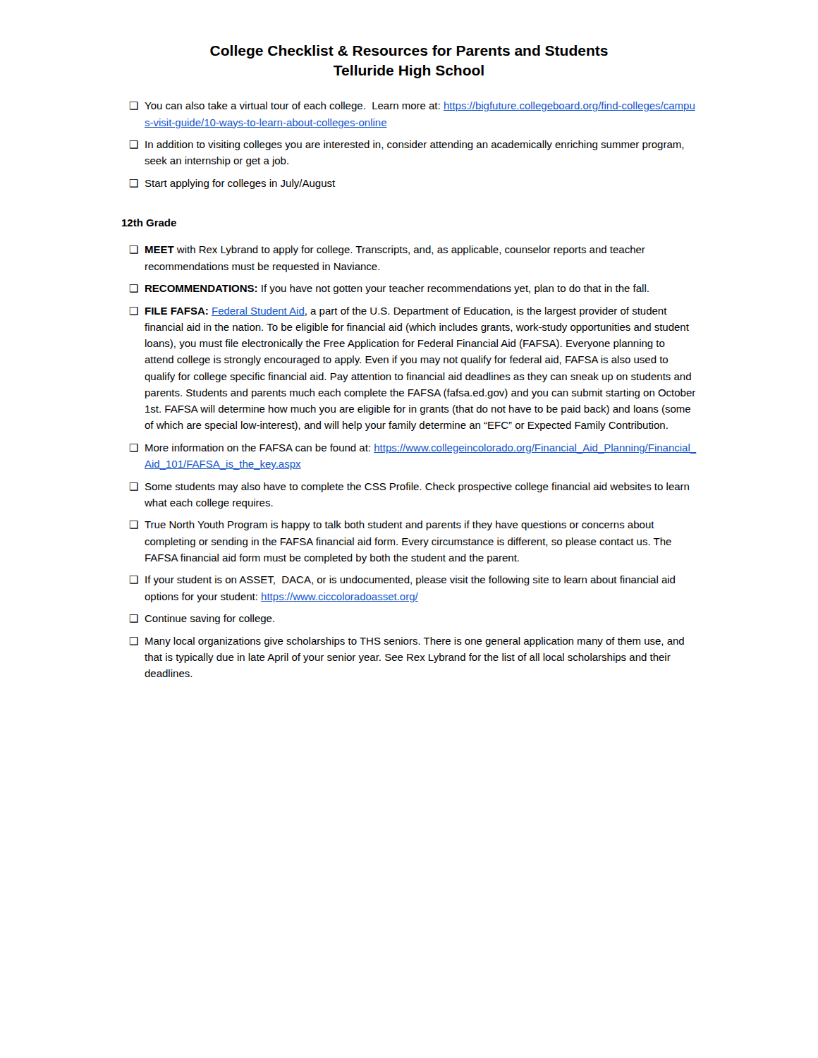College Checklist & Resources for Parents and Students
Telluride High School
You can also take a virtual tour of each college. Learn more at: https://bigfuture.collegeboard.org/find-colleges/campus-visit-guide/10-ways-to-learn-about-colleges-online
In addition to visiting colleges you are interested in, consider attending an academically enriching summer program, seek an internship or get a job.
Start applying for colleges in July/August
12th Grade
MEET with Rex Lybrand to apply for college. Transcripts, and, as applicable, counselor reports and teacher recommendations must be requested in Naviance.
RECOMMENDATIONS: If you have not gotten your teacher recommendations yet, plan to do that in the fall.
FILE FAFSA: Federal Student Aid, a part of the U.S. Department of Education, is the largest provider of student financial aid in the nation. To be eligible for financial aid (which includes grants, work-study opportunities and student loans), you must file electronically the Free Application for Federal Financial Aid (FAFSA). Everyone planning to attend college is strongly encouraged to apply. Even if you may not qualify for federal aid, FAFSA is also used to qualify for college specific financial aid. Pay attention to financial aid deadlines as they can sneak up on students and parents. Students and parents much each complete the FAFSA (fafsa.ed.gov) and you can submit starting on October 1st. FAFSA will determine how much you are eligible for in grants (that do not have to be paid back) and loans (some of which are special low-interest), and will help your family determine an “EFC” or Expected Family Contribution.
More information on the FAFSA can be found at: https://www.collegeincolorado.org/Financial_Aid_Planning/Financial_Aid_101/FAFSA_is_the_key.aspx
Some students may also have to complete the CSS Profile. Check prospective college financial aid websites to learn what each college requires.
True North Youth Program is happy to talk both student and parents if they have questions or concerns about completing or sending in the FAFSA financial aid form. Every circumstance is different, so please contact us. The FAFSA financial aid form must be completed by both the student and the parent.
If your student is on ASSET, DACA, or is undocumented, please visit the following site to learn about financial aid options for your student: https://www.ciccoloradoasset.org/
Continue saving for college.
Many local organizations give scholarships to THS seniors. There is one general application many of them use, and that is typically due in late April of your senior year. See Rex Lybrand for the list of all local scholarships and their deadlines.